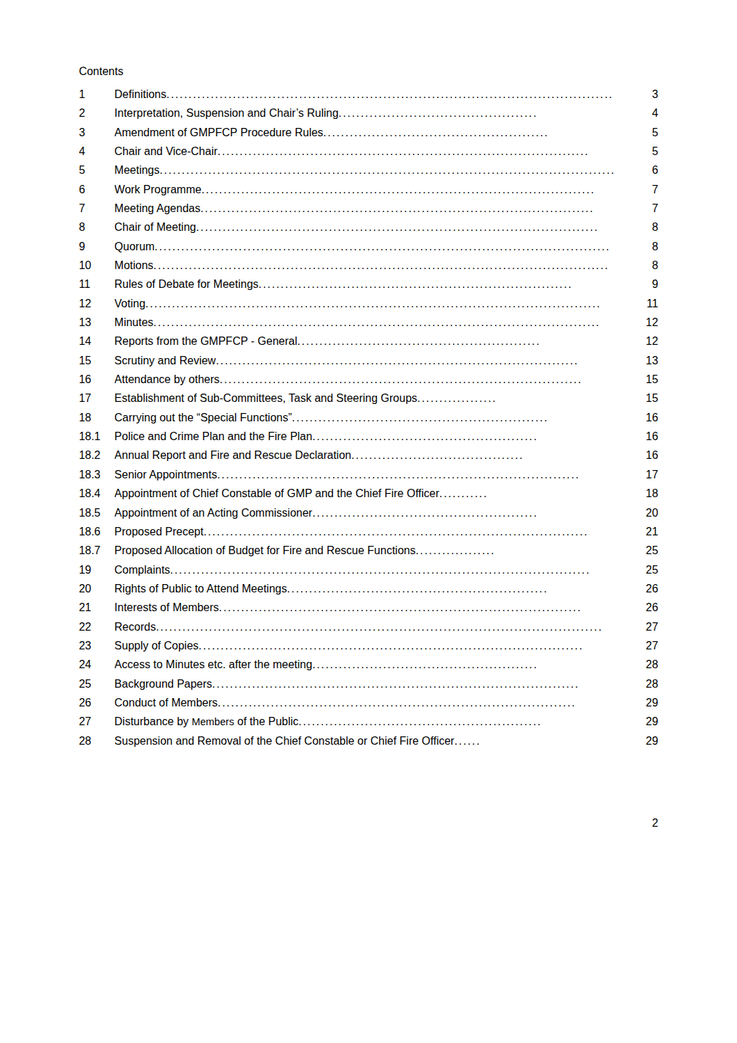Contents
| 1 | Definitions ..................................................................................................... | 3 |
| 2 | Interpretation, Suspension and Chair’s Ruling ............................................. | 4 |
| 3 | Amendment of GMPFCP Procedure Rules ................................................... | 5 |
| 4 | Chair and Vice-Chair .................................................................................... | 5 |
| 5 | Meetings ....................................................................................................... | 6 |
| 6 | Work Programme ......................................................................................... | 7 |
| 7 | Meeting Agendas ......................................................................................... | 7 |
| 8 | Chair of Meeting ........................................................................................... | 8 |
| 9 | Quorum ....................................................................................................... | 8 |
| 10 | Motions ....................................................................................................... | 8 |
| 11 | Rules of Debate for Meetings ....................................................................... | 9 |
| 12 | Voting ....................................................................................................... | 11 |
| 13 | Minutes ..................................................................................................... | 12 |
| 14 | Reports from the GMPFCP - General ....................................................... | 12 |
| 15 | Scrutiny and Review .................................................................................. | 13 |
| 16 | Attendance by others .................................................................................. | 15 |
| 17 | Establishment of Sub-Committees, Task and Steering Groups .................. | 15 |
| 18 | Carrying out the “Special Functions” .......................................................... | 16 |
| 18.1 | Police and Crime Plan and the Fire Plan ................................................... | 16 |
| 18.2 | Annual Report and Fire and Rescue Declaration ....................................... | 16 |
| 18.3 | Senior Appointments .................................................................................. | 17 |
| 18.4 | Appointment of Chief Constable of GMP and the Chief Fire Officer ........... | 18 |
| 18.5 | Appointment of an Acting Commissioner ................................................... | 20 |
| 18.6 | Proposed Precept ....................................................................................... | 21 |
| 18.7 | Proposed Allocation of Budget for Fire and Rescue Functions .................. | 25 |
| 19 | Complaints ............................................................................................... | 25 |
| 20 | Rights of Public to Attend Meetings ........................................................... | 26 |
| 21 | Interests of Members .................................................................................. | 26 |
| 22 | Records ..................................................................................................... | 27 |
| 23 | Supply of Copies ....................................................................................... | 27 |
| 24 | Access to Minutes etc. after the meeting ................................................... | 28 |
| 25 | Background Papers ................................................................................... | 28 |
| 26 | Conduct of Members ................................................................................. | 29 |
| 27 | Disturbance by Members of the Public ....................................................... | 29 |
| 28 | Suspension and Removal of the Chief Constable or Chief Fire Officer ...... | 29 |
2